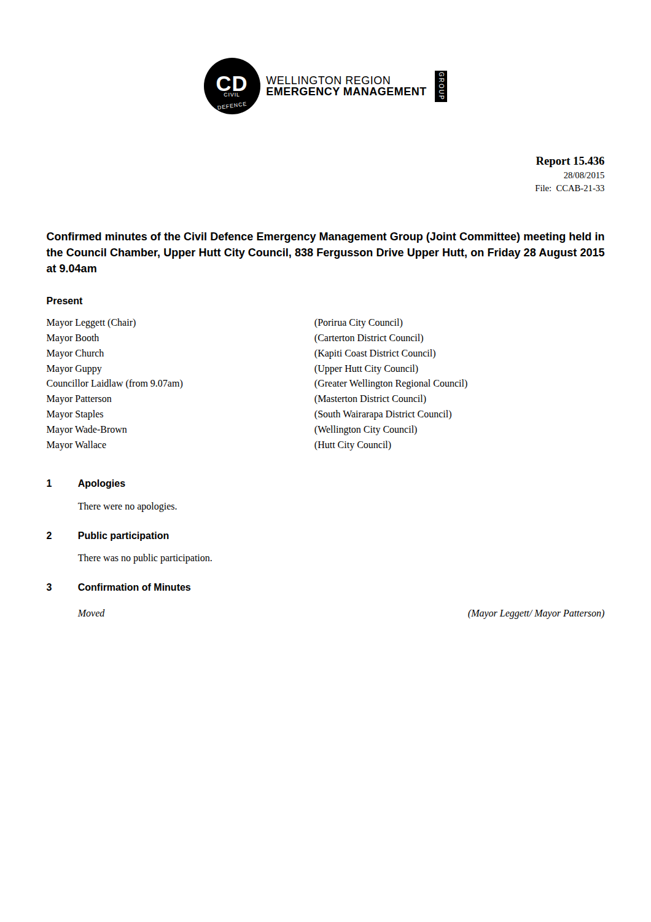CD CIVIL DEFENCE WELLINGTON REGION
EMERGENCY MANAGEMENT GROUP
Report 15.436
28/08/2015
File: CCAB-21-33
Confirmed minutes of the Civil Defence Emergency Management Group (Joint Committee) meeting held in the Council Chamber, Upper Hutt City Council, 838 Fergusson Drive Upper Hutt, on Friday 28 August 2015 at 9.04am
Present
| Mayor Leggett (Chair) | (Porirua City Council) |
| Mayor Booth | (Carterton District Council) |
| Mayor Church | (Kapiti Coast District Council) |
| Mayor Guppy | (Upper Hutt City Council) |
| Councillor Laidlaw (from 9.07am) | (Greater Wellington Regional Council) |
| Mayor Patterson | (Masterton District Council) |
| Mayor Staples | (South Wairarapa District Council) |
| Mayor Wade-Brown | (Wellington City Council) |
| Mayor Wallace | (Hutt City Council) |
Apologies
There were no apologies.
Public participation
There was no public participation.
Confirmation of Minutes
Moved (Mayor Leggett/ Mayor Patterson)